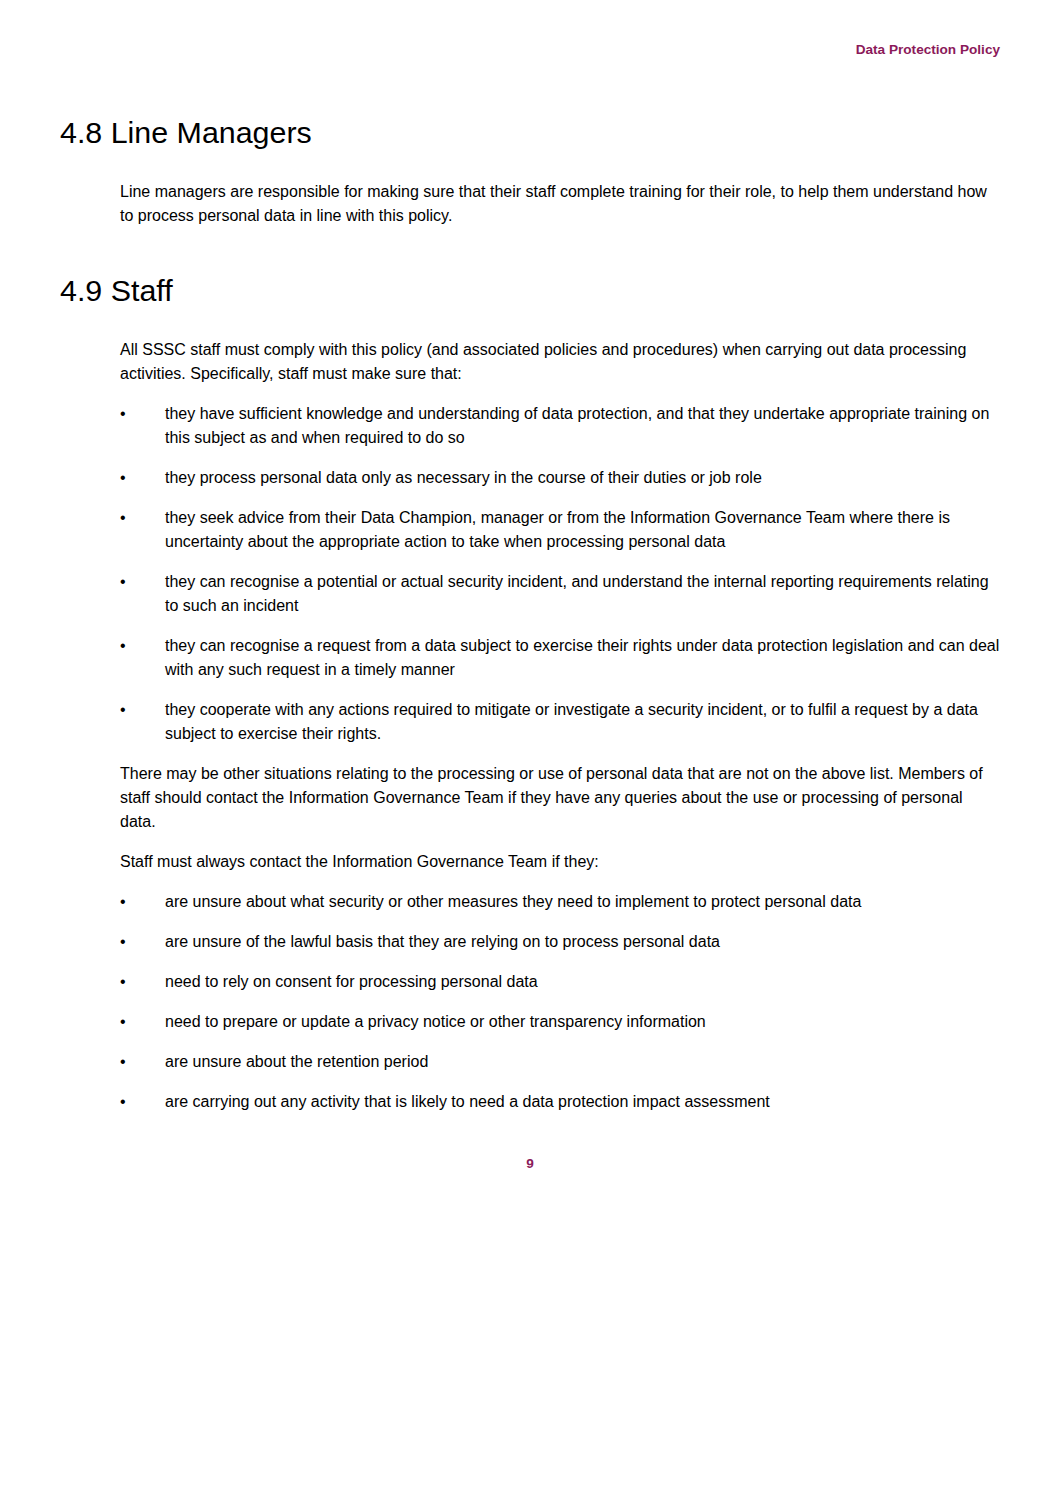Data Protection Policy
4.8 Line Managers
Line managers are responsible for making sure that their staff complete training for their role, to help them understand how to process personal data in line with this policy.
4.9 Staff
All SSSC staff must comply with this policy (and associated policies and procedures) when carrying out data processing activities. Specifically, staff must make sure that:
they have sufficient knowledge and understanding of data protection, and that they undertake appropriate training on this subject as and when required to do so
they process personal data only as necessary in the course of their duties or job role
they seek advice from their Data Champion, manager or from the Information Governance Team where there is uncertainty about the appropriate action to take when processing personal data
they can recognise a potential or actual security incident, and understand the internal reporting requirements relating to such an incident
they can recognise a request from a data subject to exercise their rights under data protection legislation and can deal with any such request in a timely manner
they cooperate with any actions required to mitigate or investigate a security incident, or to fulfil a request by a data subject to exercise their rights.
There may be other situations relating to the processing or use of personal data that are not on the above list. Members of staff should contact the Information Governance Team if they have any queries about the use or processing of personal data.
Staff must always contact the Information Governance Team if they:
are unsure about what security or other measures they need to implement to protect personal data
are unsure of the lawful basis that they are relying on to process personal data
need to rely on consent for processing personal data
need to prepare or update a privacy notice or other transparency information
are unsure about the retention period
are carrying out any activity that is likely to need a data protection impact assessment
9